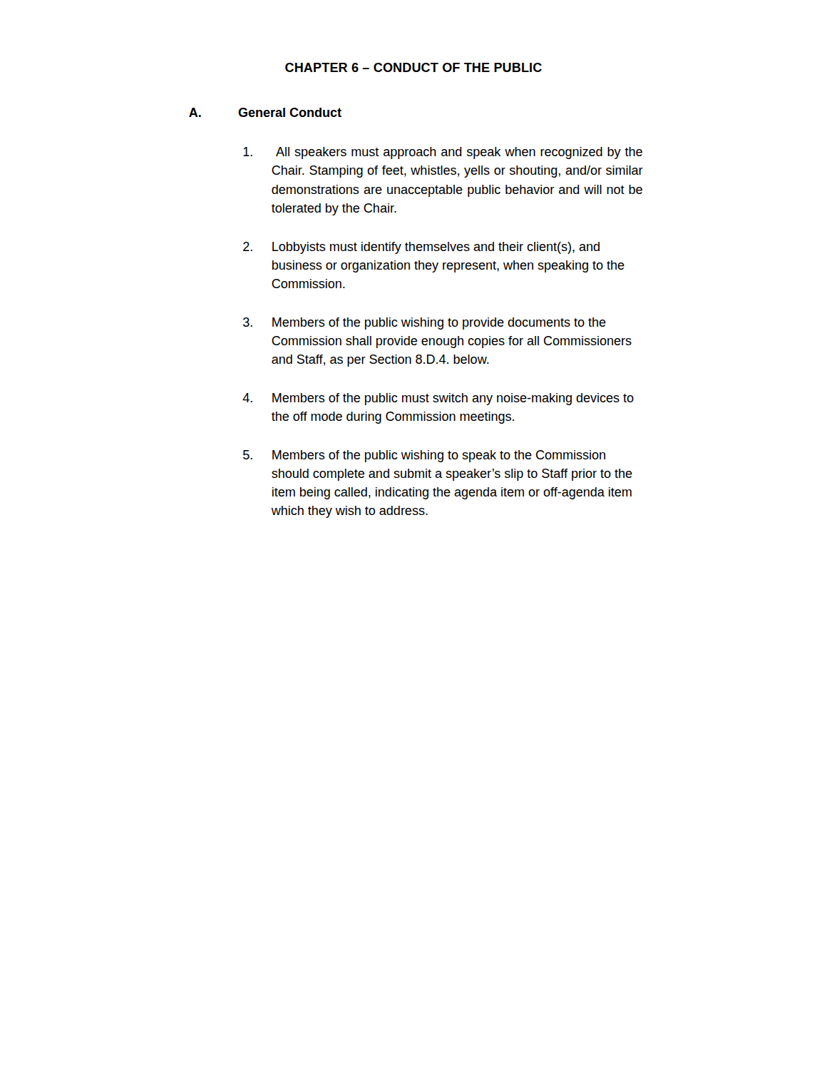CHAPTER 6 – CONDUCT OF THE PUBLIC
A.
General Conduct
1.
All speakers must approach and speak when recognized by the Chair. Stamping of feet, whistles, yells or shouting, and/or similar demonstrations are unacceptable public behavior and will not be tolerated by the Chair.
2.
Lobbyists must identify themselves and their client(s), and business or organization they represent, when speaking to the Commission.
3.
Members of the public wishing to provide documents to the Commission shall provide enough copies for all Commissioners and Staff, as per Section 8.D.4. below.
4.
Members of the public must switch any noise-making devices to the off mode during Commission meetings.
5.
Members of the public wishing to speak to the Commission should complete and submit a speaker’s slip to Staff prior to the item being called, indicating the agenda item or off-agenda item which they wish to address.